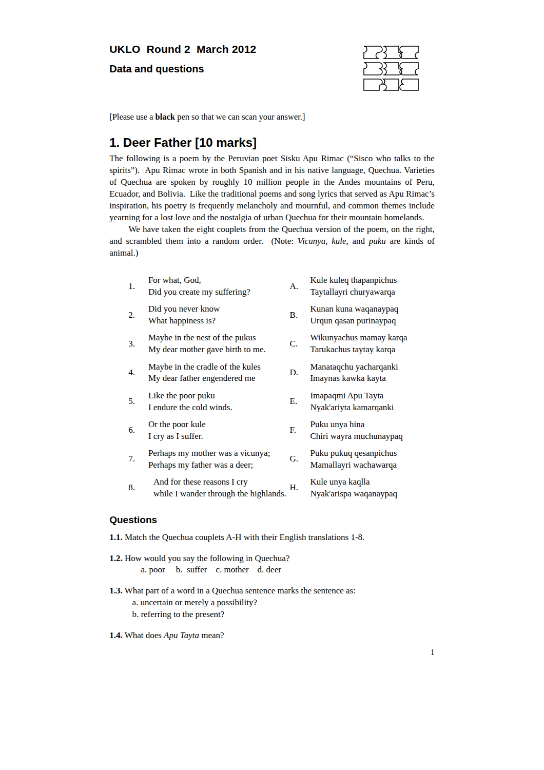UKLO Round 2 March 2012
Data and questions
[Please use a black pen so that we can scan your answer.]
1. Deer Father [10 marks]
The following is a poem by the Peruvian poet Sisku Apu Rimac (“Sisco who talks to the spirits”). Apu Rimac wrote in both Spanish and in his native language, Quechua. Varieties of Quechua are spoken by roughly 10 million people in the Andes mountains of Peru, Ecuador, and Bolivia. Like the traditional poems and song lyrics that served as Apu Rimac’s inspiration, his poetry is frequently melancholy and mournful, and common themes include yearning for a lost love and the nostalgia of urban Quechua for their mountain homelands.
We have taken the eight couplets from the Quechua version of the poem, on the right, and scrambled them into a random order. (Note: Vicunya, kule, and puku are kinds of animal.)
| 1. | For what, God, Did you create my suffering? | A. | Kule kuleq thapanpichus Taytallayri churyawarqa |
| 2. | Did you never know What happiness is? | B. | Kunan kuna waqanaypaq Urqun qasan purinaypaq |
| 3. | Maybe in the nest of the pukus My dear mother gave birth to me. | C. | Wikunyachus mamay karqa Tarukachus taytay karqa |
| 4. | Maybe in the cradle of the kules My dear father engendered me | D. | Manataqchu yacharqanki Imaynas kawka kayta |
| 5. | Like the poor puku I endure the cold winds. | E. | Imapaqmi Apu Tayta Nyak'ariyta kamarqanki |
| 6. | Or the poor kule I cry as I suffer. | F. | Puku unya hina Chiri wayra muchunaypaq |
| 7. | Perhaps my mother was a vicunya; Perhaps my father was a deer; | G. | Puku pukuq qesanpichus Mamallayri wachawarqa |
| 8. | And for these reasons I cry while I wander through the highlands. | H. | Kule unya kaqlla Nyak'arispa waqanaypaq |
Questions
1.1. Match the Quechua couplets A-H with their English translations 1-8.
1.2. How would you say the following in Quechua? a. poor b. suffer c. mother d. deer
1.3. What part of a word in a Quechua sentence marks the sentence as: a. uncertain or merely a possibility? b. referring to the present?
1.4. What does Apu Tayta mean?
1